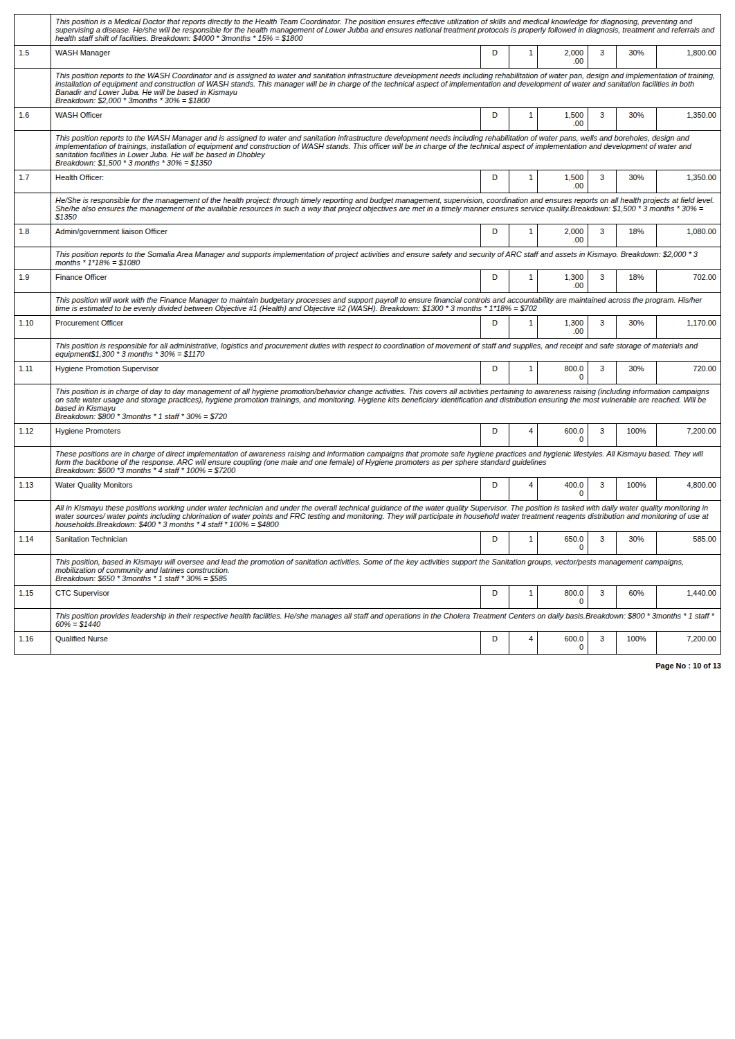| | This position is a Medical Doctor that reports directly to the Health Team Coordinator. The position ensures effective utilization of skills and medical knowledge for diagnosing, preventing and supervising a disease. He/she will be responsible for the health management of Lower Jubba and ensures national treatment protocols is properly followed in diagnosis, treatment and referrals and health staff shift of facilities. Breakdown: $4000 * 3months * 15% = $1800 |
| 1.5 | WASH Manager | D | 1 | 2,000 .00 | 3 | 30% | 1,800.00 |
| | This position reports to the WASH Coordinator and is assigned to water and sanitation infrastructure development needs including rehabilitation of water pan, design and implementation of training, installation of equipment and construction of WASH stands. This manager will be in charge of the technical aspect of implementation and development of water and sanitation facilities in both Banadir and Lower Juba. He will be based in Kismayu Breakdown: $2,000 * 3months * 30% = $1800 |
| 1.6 | WASH Officer | D | 1 | 1,500 .00 | 3 | 30% | 1,350.00 |
| | This position reports to the WASH Manager and is assigned to water and sanitation infrastructure development needs including rehabilitation of water pans, wells and boreholes, design and implementation of trainings, installation of equipment and construction of WASH stands. This officer will be in charge of the technical aspect of implementation and development of water and sanitation facilities in Lower Juba. He will be based in Dhobley Breakdown: $1,500 * 3 months * 30% = $1350 |
| 1.7 | Health Officer: | D | 1 | 1,500 .00 | 3 | 30% | 1,350.00 |
| | He/She is responsible for the management of the health project: through timely reporting and budget management, supervision, coordination and ensures reports on all health projects at field level. She/he also ensures the management of the available resources in such a way that project objectives are met in a timely manner ensures service quality.Breakdown: $1,500 * 3 months * 30% = $1350 |
| 1.8 | Admin/government liaison Officer | D | 1 | 2,000 .00 | 3 | 18% | 1,080.00 |
| | This position reports to the Somalia Area Manager and supports implementation of project activities and ensure safety and security of ARC staff and assets in Kismayo. Breakdown: $2,000 * 3 months * 1*18% = $1080 |
| 1.9 | Finance Officer | D | 1 | 1,300 .00 | 3 | 18% | 702.00 |
| | This position will work with the Finance Manager to maintain budgetary processes and support payroll to ensure financial controls and accountability are maintained across the program. His/her time is estimated to be evenly divided between Objective #1 (Health) and Objective #2 (WASH). Breakdown: $1300 * 3 months * 1*18% = $702 |
| 1.10 | Procurement Officer | D | 1 | 1,300 .00 | 3 | 30% | 1,170.00 |
| | This position is responsible for all administrative, logistics and procurement duties with respect to coordination of movement of staff and supplies, and receipt and safe storage of materials and equipment$1,300 * 3 months * 30% = $1170 |
| 1.11 | Hygiene Promotion Supervisor | D | 1 | 800.0 0 | 3 | 30% | 720.00 |
| | This position is in charge of day to day management of all hygiene promotion/behavior change activities. This covers all activities pertaining to awareness raising (including information campaigns on safe water usage and storage practices), hygiene promotion trainings, and monitoring. Hygiene kits beneficiary identification and distribution ensuring the most vulnerable are reached. Will be based in Kismayu Breakdown: $800 * 3months * 1 staff * 30% = $720 |
| 1.12 | Hygiene Promoters | D | 4 | 600.0 0 | 3 | 100% | 7,200.00 |
| | These positions are in charge of direct implementation of awareness raising and information campaigns that promote safe hygiene practices and hygienic lifestyles. All Kismayu based. They will form the backbone of the response. ARC will ensure coupling (one male and one female) of Hygiene promoters as per sphere standard guidelines Breakdown: $600 *3 months * 4 staff * 100% = $7200 |
| 1.13 | Water Quality Monitors | D | 4 | 400.0 0 | 3 | 100% | 4,800.00 |
| | All in Kismayu these positions working under water technician and under the overall technical guidance of the water quality Supervisor. The position is tasked with daily water quality monitoring in water sources/ water points including chlorination of water points and FRC testing and monitoring. They will participate in household water treatment reagents distribution and monitoring of use at households.Breakdown: $400 * 3 months * 4 staff * 100% = $4800 |
| 1.14 | Sanitation Technician | D | 1 | 650.0 0 | 3 | 30% | 585.00 |
| | This position, based in Kismayu will oversee and lead the promotion of sanitation activities. Some of the key activities support the Sanitation groups, vector/pests management campaigns, mobilization of community and latrines construction. Breakdown: $650 * 3months * 1 staff * 30% = $585 |
| 1.15 | CTC Supervisor | D | 1 | 800.0 0 | 3 | 60% | 1,440.00 |
| | This position provides leadership in their respective health facilities. He/she manages all staff and operations in the Cholera Treatment Centers on daily basis.Breakdown: $800 * 3months * 1 staff * 60% = $1440 |
| 1.16 | Qualified Nurse | D | 4 | 600.0 0 | 3 | 100% | 7,200.00 |
Page No : 10 of 13